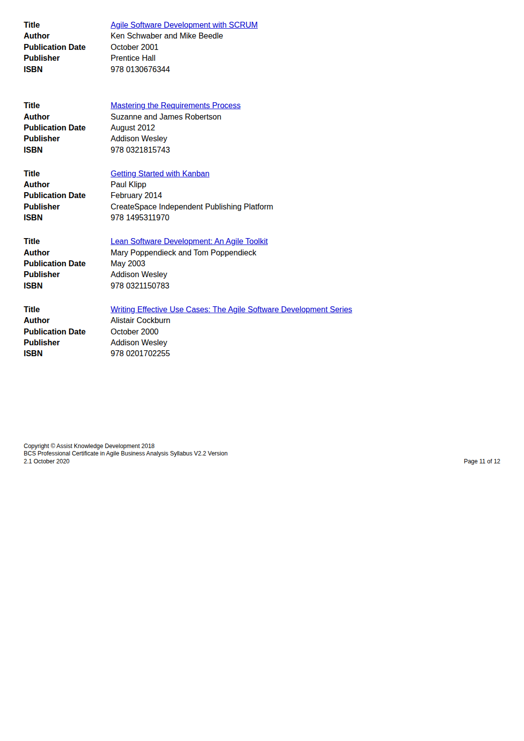| Title | Agile Software Development with SCRUM |
| Author | Ken Schwaber and Mike Beedle |
| Publication Date | October 2001 |
| Publisher | Prentice Hall |
| ISBN | 978 0130676344 |
| Title | Mastering the Requirements Process |
| Author | Suzanne and James Robertson |
| Publication Date | August 2012 |
| Publisher | Addison Wesley |
| I SBN | 978 0321815743 |
| Title | Getting Started with Kanban |
| Author | Paul Klipp |
| Publication Date | February 2014 |
| Publisher | CreateSpace Independent Publishing Platform |
| ISBN | 978 1495311970 |
| Title | Lean Software Development: An Agile Toolkit |
| Author | Mary Poppendieck and Tom Poppendieck |
| Publication Date | May 2003 |
| Publisher | Addison Wesley |
| ISBN | 978 0321150783 |
| Title | Writing Effective Use Cases: The Agile Software Development Series |
| Author | Alistair Cockburn |
| Publication Date | October 2000 |
| Publisher | Addison Wesley |
| ISBN | 978 0201702255 |
Copyright © Assist Knowledge Development 2018
BCS Professional Certificate in Agile Business Analysis Syllabus V2.2 Version
2.1 October 2020
Page 11 of 12